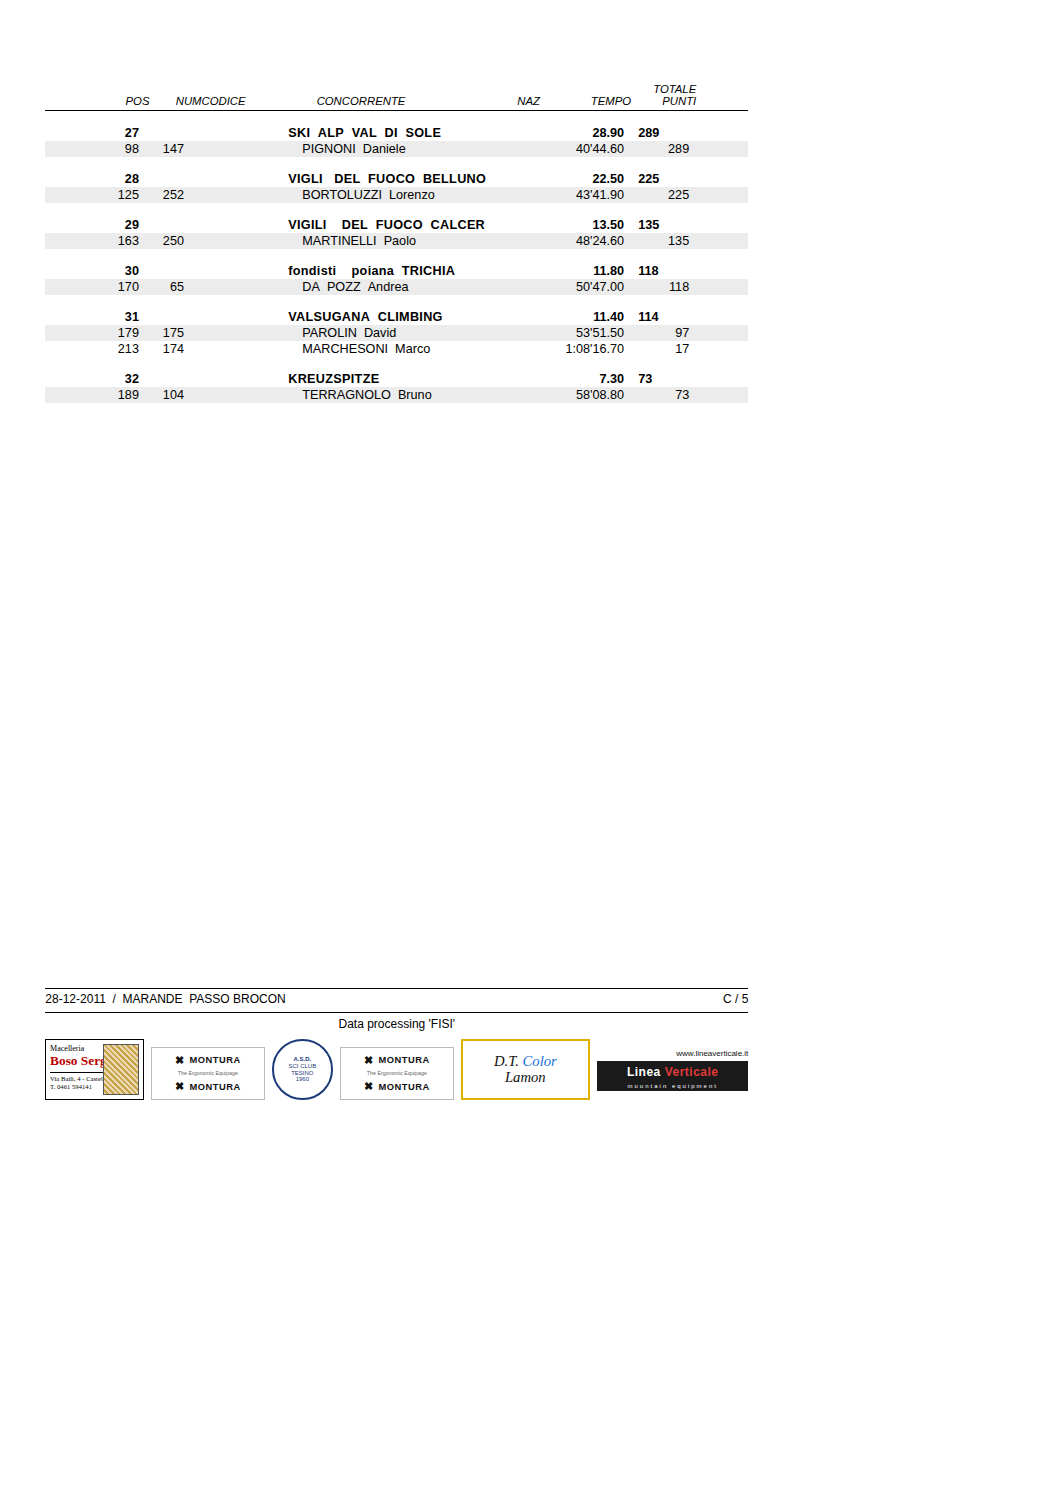| | POS | NUM | CODICE | CONCORRENTE | NAZ | TEMPO | TOTALE PUNTI | |
| --- | --- | --- | --- | --- | --- | --- | --- | --- |
| | 27 | | | SKI ALP VAL DI SOLE | | 28.90 | 289 | |
| | 98 | 147 | | PIGNONI Daniele | | 40'44.60 | 289 | |
| | 28 | | | VIGLI DEL FUOCO BELLUNO | | 22.50 | 225 | |
| | 125 | 252 | | BORTOLUZZI Lorenzo | | 43'41.90 | 225 | |
| | 29 | | | VIGILI DEL FUOCO CALCER | | 13.50 | 135 | |
| | 163 | 250 | | MARTINELLI Paolo | | 48'24.60 | 135 | |
| | 30 | | | fondisti poiana TRICHIA | | 11.80 | 118 | |
| | 170 | 65 | | DA POZZ Andrea | | 50'47.00 | 118 | |
| | 31 | | | VALSUGANA CLIMBING | | 11.40 | 114 | |
| | 179 | 175 | | PAROLIN David | | 53'51.50 | 97 | |
| | 213 | 174 | | MARCHESONI Marco | | 1:08'16.70 | 17 | |
| | 32 | | | KREUZSPITZE | | 7.30 | 73 | |
| | 189 | 104 | | TERRAGNOLO Bruno | | 58'08.80 | 73 | |
28-12-2011 / MARANDE PASSO BROCON
C / 5
Data processing 'FISI'
Macelleria
Boso Sergio
Via Baili, 4 - Castello Tesino
T. 0461 594141
✖MONTURA
The Ergonomic Equipage
✖MONTURA
A.S.D.
SCI CLUB
TESINO
1960
✖MONTURA
The Ergonomic Equipage
✖MONTURA
D.T. Color
Lamon
www.lineaverticale.it
Linea Verticale
mountain equipment